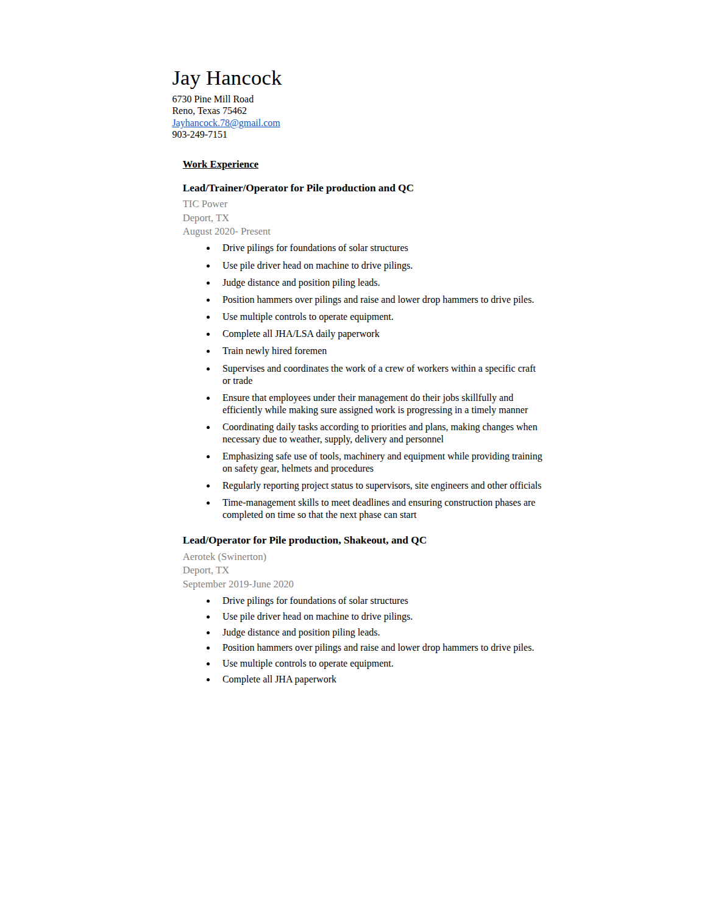Jay Hancock
6730 Pine Mill Road
Reno, Texas 75462
Jayhancock.78@gmail.com
903-249-7151
Work Experience
Lead/Trainer/Operator for Pile production and QC
TIC Power
Deport, TX
August 2020- Present
Drive pilings for foundations of solar structures
Use pile driver head on machine to drive pilings.
Judge distance and position piling leads.
Position hammers over pilings and raise and lower drop hammers to drive piles.
Use multiple controls to operate equipment.
Complete all JHA/LSA daily paperwork
Train newly hired foremen
Supervises and coordinates the work of a crew of workers within a specific craft or trade
Ensure that employees under their management do their jobs skillfully and efficiently while making sure assigned work is progressing in a timely manner
Coordinating daily tasks according to priorities and plans, making changes when necessary due to weather, supply, delivery and personnel
Emphasizing safe use of tools, machinery and equipment while providing training on safety gear, helmets and procedures
Regularly reporting project status to supervisors, site engineers and other officials
Time-management skills to meet deadlines and ensuring construction phases are completed on time so that the next phase can start
Lead/Operator for Pile production, Shakeout, and QC
Aerotek (Swinerton)
Deport, TX
September 2019-June 2020
Drive pilings for foundations of solar structures
Use pile driver head on machine to drive pilings.
Judge distance and position piling leads.
Position hammers over pilings and raise and lower drop hammers to drive piles.
Use multiple controls to operate equipment.
Complete all JHA paperwork